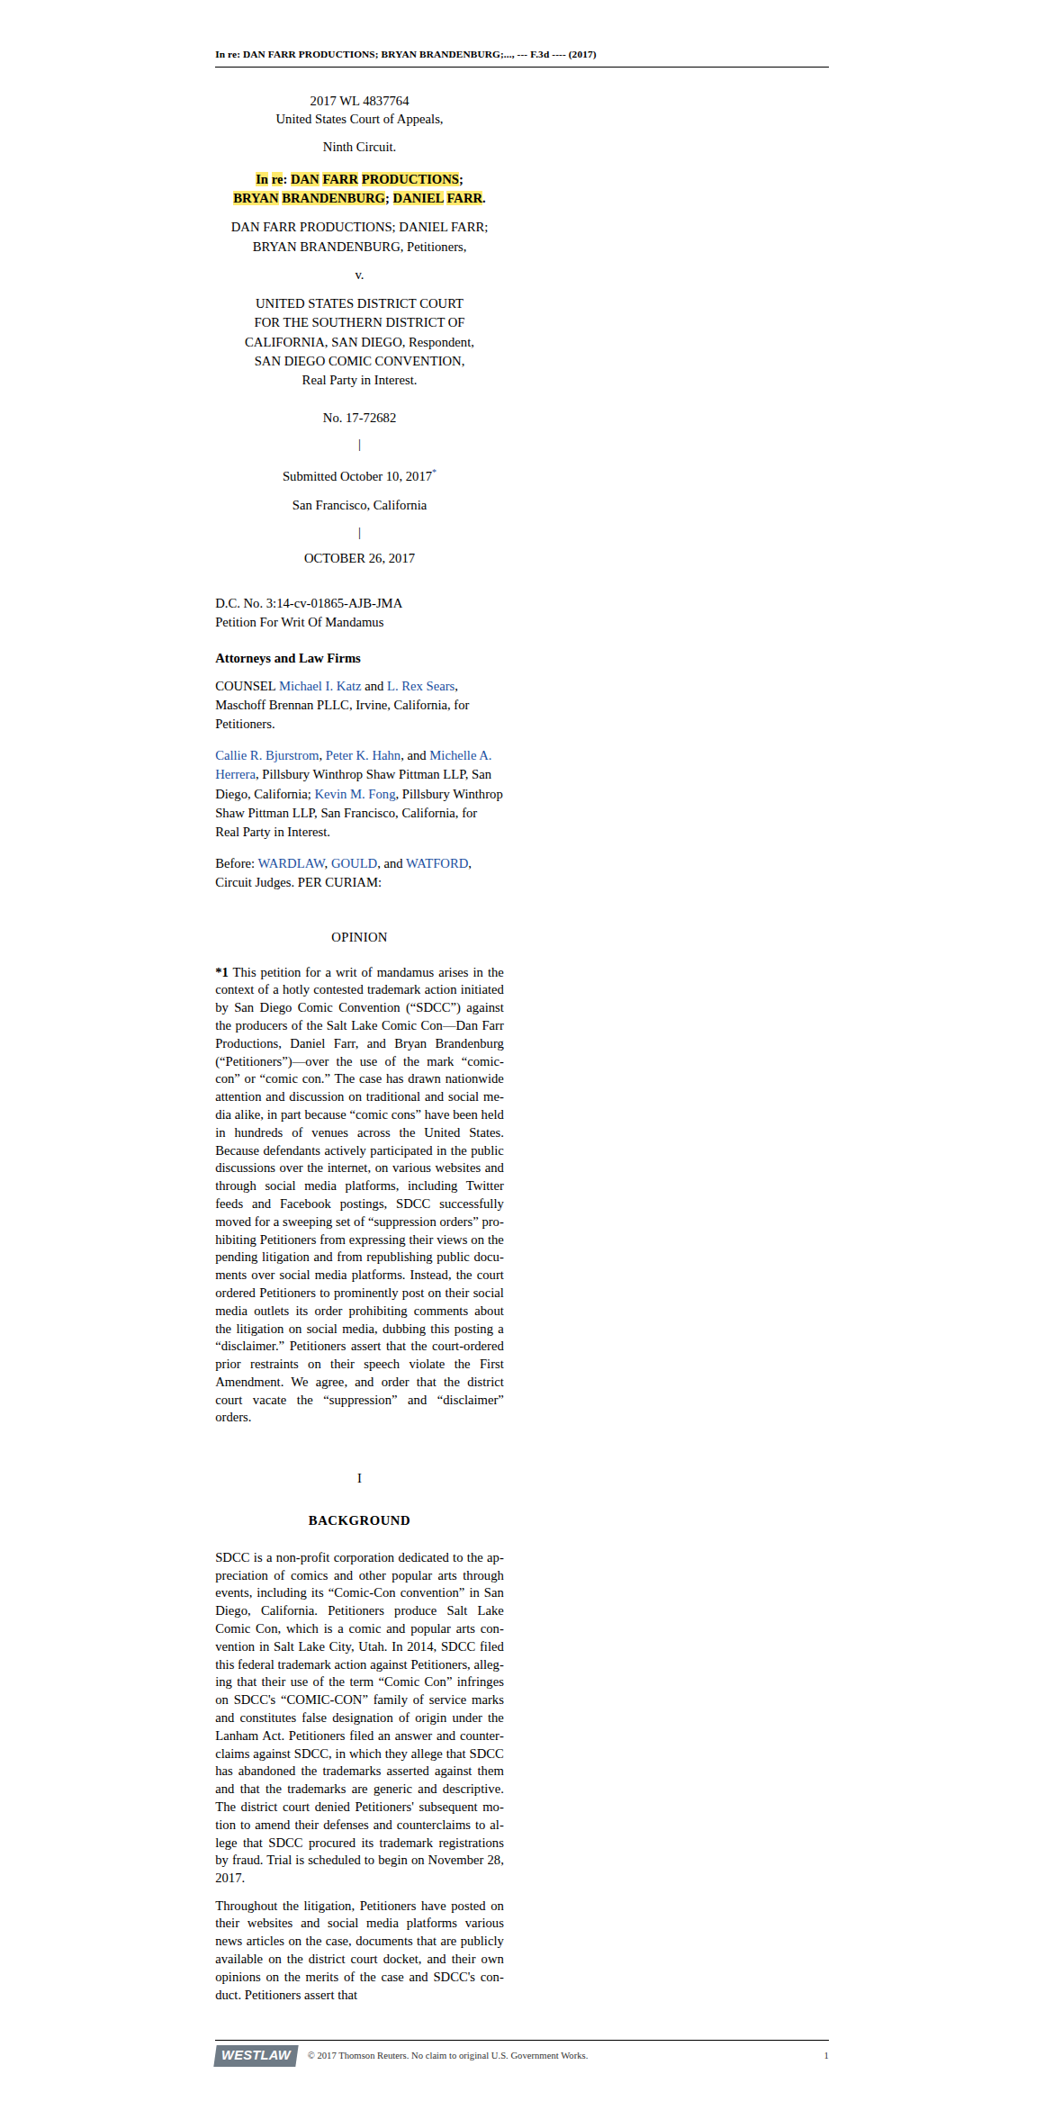In re: DAN FARR PRODUCTIONS; BRYAN BRANDENBURG;..., --- F.3d ---- (2017)
2017 WL 4837764
United States Court of Appeals,
Ninth Circuit.
In re: DAN FARR PRODUCTIONS;
BRYAN BRANDENBURG; DANIEL FARR.
DAN FARR PRODUCTIONS; DANIEL FARR;
BRYAN BRANDENBURG, Petitioners,
v.
UNITED STATES DISTRICT COURT
FOR THE SOUTHERN DISTRICT OF
CALIFORNIA, SAN DIEGO, Respondent,
SAN DIEGO COMIC CONVENTION,
Real Party in Interest.
No. 17-72682
|
Submitted October 10, 2017*
San Francisco, California
|
OCTOBER 26, 2017
D.C. No. 3:14-cv-01865-AJB-JMA
Petition For Writ Of Mandamus
Attorneys and Law Firms
COUNSEL Michael I. Katz and L. Rex Sears, Maschoff Brennan PLLC, Irvine, California, for Petitioners.
Callie R. Bjurstrom, Peter K. Hahn, and Michelle A. Herrera, Pillsbury Winthrop Shaw Pittman LLP, San Diego, California; Kevin M. Fong, Pillsbury Winthrop Shaw Pittman LLP, San Francisco, California, for Real Party in Interest.
Before: WARDLAW, GOULD, and WATFORD, Circuit Judges. PER CURIAM:
OPINION
*1 This petition for a writ of mandamus arises in the context of a hotly contested trademark action initiated by San Diego Comic Convention (“SDCC”) against the producers of the Salt Lake Comic Con—Dan Farr Productions, Daniel Farr, and Bryan Brandenburg (“Petitioners”)—over the use of the mark “comic-con” or “comic con.” The case has drawn nationwide attention and discussion on traditional and social media alike, in part because “comic cons” have been held in hundreds of venues across the United States. Because defendants actively participated in the public discussions over the internet, on various websites and through social media platforms, including Twitter feeds and Facebook postings, SDCC successfully moved for a sweeping set of “suppression orders” prohibiting Petitioners from expressing their views on the pending litigation and from republishing public documents over social media platforms. Instead, the court ordered Petitioners to prominently post on their social media outlets its order prohibiting comments about the litigation on social media, dubbing this posting a “disclaimer.” Petitioners assert that the court-ordered prior restraints on their speech violate the First Amendment. We agree, and order that the district court vacate the “suppression” and “disclaimer” orders.
I
BACKGROUND
SDCC is a non-profit corporation dedicated to the appreciation of comics and other popular arts through events, including its “Comic-Con convention” in San Diego, California. Petitioners produce Salt Lake Comic Con, which is a comic and popular arts convention in Salt Lake City, Utah. In 2014, SDCC filed this federal trademark action against Petitioners, alleging that their use of the term “Comic Con” infringes on SDCC's “COMIC-CON” family of service marks and constitutes false designation of origin under the Lanham Act. Petitioners filed an answer and counterclaims against SDCC, in which they allege that SDCC has abandoned the trademarks asserted against them and that the trademarks are generic and descriptive. The district court denied Petitioners' subsequent motion to amend their defenses and counterclaims to allege that SDCC procured its trademark registrations by fraud. Trial is scheduled to begin on November 28, 2017.
Throughout the litigation, Petitioners have posted on their websites and social media platforms various news articles on the case, documents that are publicly available on the district court docket, and their own opinions on the merits of the case and SDCC's conduct. Petitioners assert that
WESTLAW © 2017 Thomson Reuters. No claim to original U.S. Government Works. 1